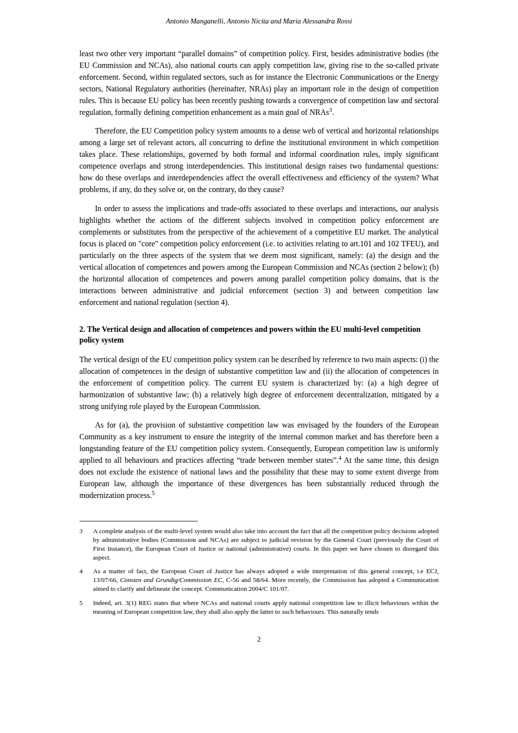Antonio Manganelli, Antonio Nicita and Maria Alessandra Rossi
least two other very important “parallel domains” of competition policy. First, besides administrative bodies (the EU Commission and NCAs), also national courts can apply competition law, giving rise to the so-called private enforcement. Second, within regulated sectors, such as for instance the Electronic Communications or the Energy sectors, National Regulatory authorities (hereinafter, NRAs) play an important role in the design of competition rules. This is because EU policy has been recently pushing towards a convergence of competition law and sectoral regulation, formally defining competition enhancement as a main goal of NRAs3.
Therefore, the EU Competition policy system amounts to a dense web of vertical and horizontal relationships among a large set of relevant actors, all concurring to define the institutional environment in which competition takes place. These relationships, governed by both formal and informal coordination rules, imply significant competence overlaps and strong interdependencies. This institutional design raises two fundamental questions: how do these overlaps and interdependencies affect the overall effectiveness and efficiency of the system? What problems, if any, do they solve or, on the contrary, do they cause?
In order to assess the implications and trade-offs associated to these overlaps and interactions, our analysis highlights whether the actions of the different subjects involved in competition policy enforcement are complements or substitutes from the perspective of the achievement of a competitive EU market. The analytical focus is placed on "core" competition policy enforcement (i.e. to activities relating to art.101 and 102 TFEU), and particularly on the three aspects of the system that we deem most significant, namely: (a) the design and the vertical allocation of competences and powers among the European Commission and NCAs (section 2 below); (b) the horizontal allocation of competences and powers among parallel competition policy domains, that is the interactions between administrative and judicial enforcement (section 3) and between competition law enforcement and national regulation (section 4).
2. The Vertical design and allocation of competences and powers within the EU multi-level competition policy system
The vertical design of the EU competition policy system can be described by reference to two main aspects: (i) the allocation of competences in the design of substantive competition law and (ii) the allocation of competences in the enforcement of competition policy. The current EU system is characterized by: (a) a high degree of harmonization of substantive law; (b) a relatively high degree of enforcement decentralization, mitigated by a strong unifying role played by the European Commission.
As for (a), the provision of substantive competition law was envisaged by the founders of the European Community as a key instrument to ensure the integrity of the internal common market and has therefore been a longstanding feature of the EU competition policy system. Consequently, European competition law is uniformly applied to all behaviours and practices affecting “trade between member states”.4 At the same time, this design does not exclude the existence of national laws and the possibility that these may to some extent diverge from European law, although the importance of these divergences has been substantially reduced through the modernization process.5
3
A complete analysis of the multi-level system would also take into account the fact that all the competition policy decisions adopted by administrative bodies (Commission and NCAs) are subject to judicial revision by the General Court (previously the Court of First Instance), the European Court of Justice or national (administrative) courts. In this paper we have chosen to disregard this aspect.
4
As a matter of fact, the European Court of Justice has always adopted a wide interpretation of this general concept, i.e ECJ, 13/07/66, Consten and Grundig/Commission EC, C-56 and 58/64. More recently, the Commission has adopted a Communication aimed to clarify and delineate the concept. Communication 2004/C 101/07.
5
Indeed, art. 3(1) REG states that where NCAs and national courts apply national competition law to illicit behaviours within the meaning of European competition law, they shall also apply the latter to such behaviours. This naturally tends
2